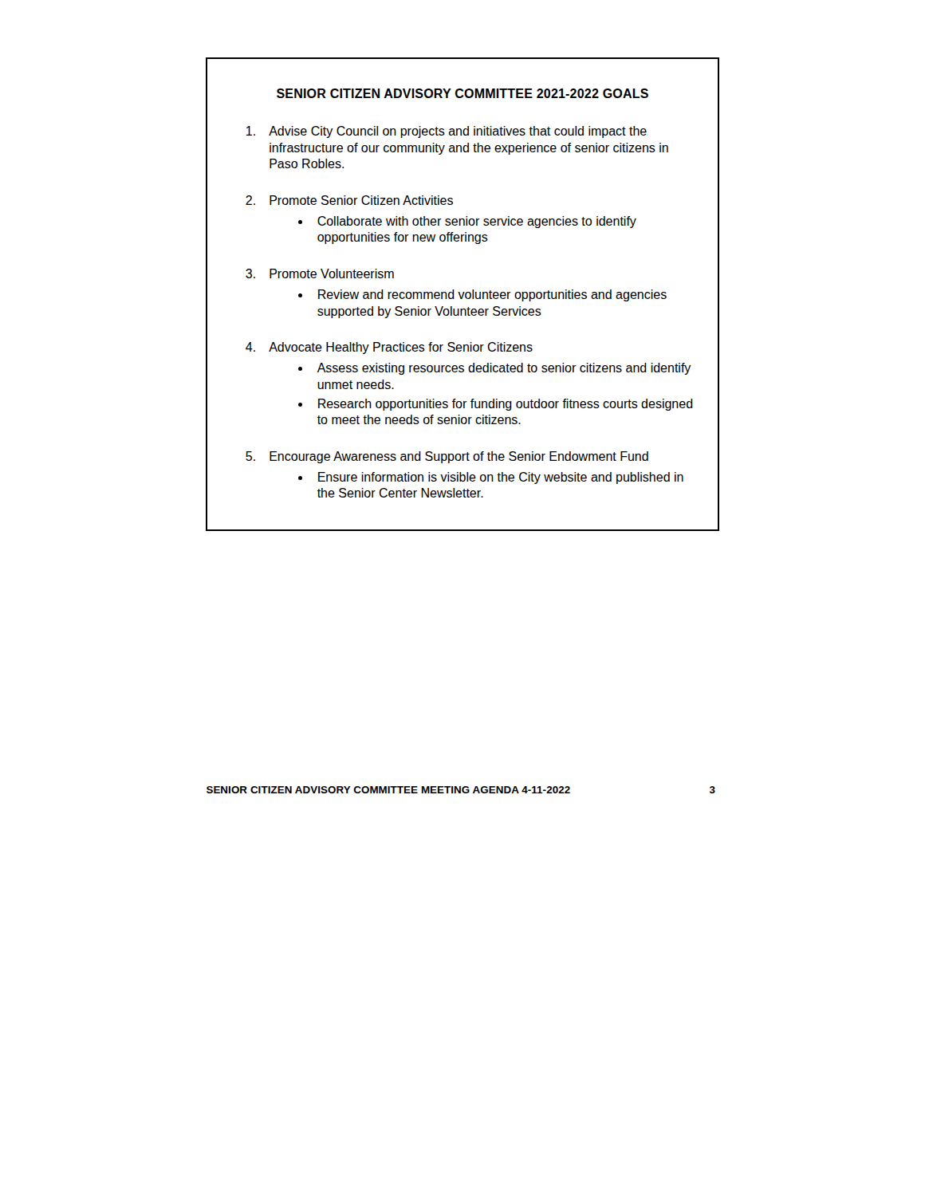SENIOR CITIZEN ADVISORY COMMITTEE 2021-2022 GOALS
Advise City Council on projects and initiatives that could impact the infrastructure of our community and the experience of senior citizens in Paso Robles.
Promote Senior Citizen Activities
Collaborate with other senior service agencies to identify opportunities for new offerings
Promote Volunteerism
Review and recommend volunteer opportunities and agencies supported by Senior Volunteer Services
Advocate Healthy Practices for Senior Citizens
Assess existing resources dedicated to senior citizens and identify unmet needs.
Research opportunities for funding outdoor fitness courts designed to meet the needs of senior citizens.
Encourage Awareness and Support of the Senior Endowment Fund
Ensure information is visible on the City website and published in the Senior Center Newsletter.
SENIOR CITIZEN ADVISORY COMMITTEE MEETING AGENDA 4-11-2022 3